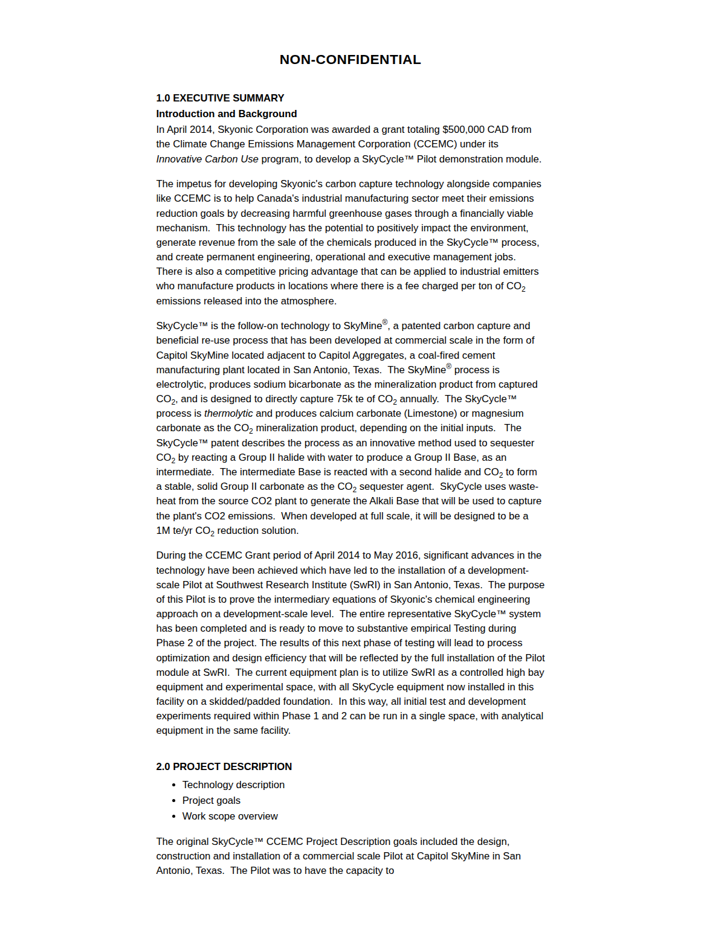NON-CONFIDENTIAL
1.0 EXECUTIVE SUMMARY
Introduction and Background
In April 2014, Skyonic Corporation was awarded a grant totaling $500,000 CAD from the Climate Change Emissions Management Corporation (CCEMC) under its Innovative Carbon Use program, to develop a SkyCycle™ Pilot demonstration module.
The impetus for developing Skyonic's carbon capture technology alongside companies like CCEMC is to help Canada's industrial manufacturing sector meet their emissions reduction goals by decreasing harmful greenhouse gases through a financially viable mechanism. This technology has the potential to positively impact the environment, generate revenue from the sale of the chemicals produced in the SkyCycle™ process, and create permanent engineering, operational and executive management jobs. There is also a competitive pricing advantage that can be applied to industrial emitters who manufacture products in locations where there is a fee charged per ton of CO2 emissions released into the atmosphere.
SkyCycle™ is the follow-on technology to SkyMine®, a patented carbon capture and beneficial re-use process that has been developed at commercial scale in the form of Capitol SkyMine located adjacent to Capitol Aggregates, a coal-fired cement manufacturing plant located in San Antonio, Texas. The SkyMine® process is electrolytic, produces sodium bicarbonate as the mineralization product from captured CO2, and is designed to directly capture 75k te of CO2 annually. The SkyCycle™ process is thermolytic and produces calcium carbonate (Limestone) or magnesium carbonate as the CO2 mineralization product, depending on the initial inputs. The SkyCycle™ patent describes the process as an innovative method used to sequester CO2 by reacting a Group II halide with water to produce a Group II Base, as an intermediate. The intermediate Base is reacted with a second halide and CO2 to form a stable, solid Group II carbonate as the CO2 sequester agent. SkyCycle uses waste-heat from the source CO2 plant to generate the Alkali Base that will be used to capture the plant's CO2 emissions. When developed at full scale, it will be designed to be a 1M te/yr CO2 reduction solution.
During the CCEMC Grant period of April 2014 to May 2016, significant advances in the technology have been achieved which have led to the installation of a development-scale Pilot at Southwest Research Institute (SwRI) in San Antonio, Texas. The purpose of this Pilot is to prove the intermediary equations of Skyonic's chemical engineering approach on a development-scale level. The entire representative SkyCycle™ system has been completed and is ready to move to substantive empirical Testing during Phase 2 of the project. The results of this next phase of testing will lead to process optimization and design efficiency that will be reflected by the full installation of the Pilot module at SwRI. The current equipment plan is to utilize SwRI as a controlled high bay equipment and experimental space, with all SkyCycle equipment now installed in this facility on a skidded/padded foundation. In this way, all initial test and development experiments required within Phase 1 and 2 can be run in a single space, with analytical equipment in the same facility.
2.0 PROJECT DESCRIPTION
Technology description
Project goals
Work scope overview
The original SkyCycle™ CCEMC Project Description goals included the design, construction and installation of a commercial scale Pilot at Capitol SkyMine in San Antonio, Texas. The Pilot was to have the capacity to